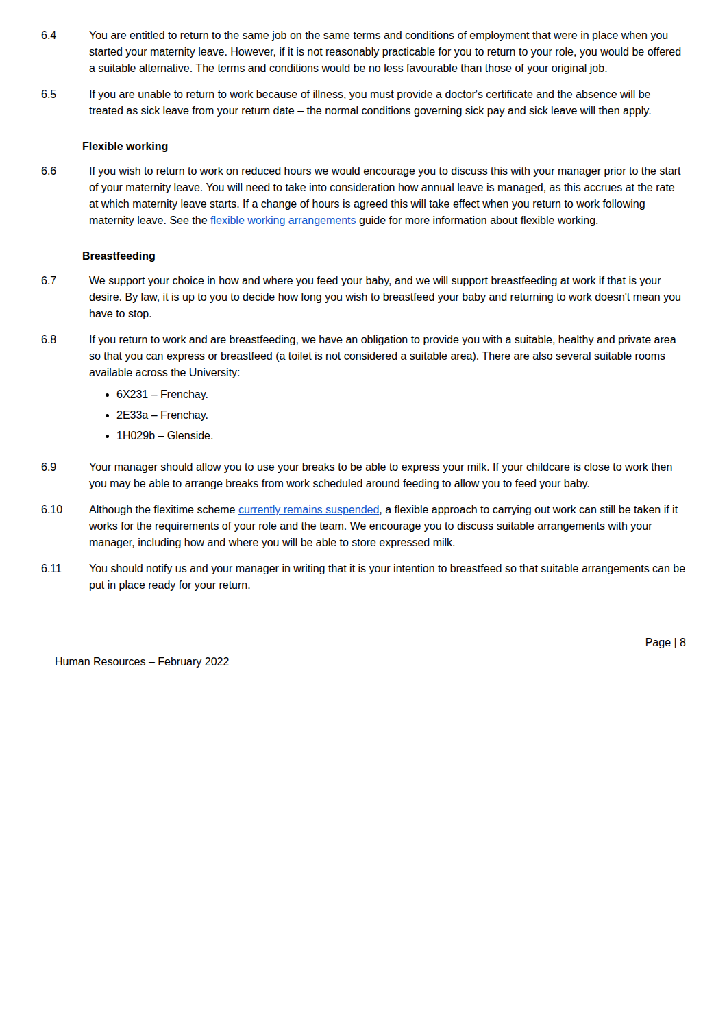6.4
You are entitled to return to the same job on the same terms and conditions of employment that were in place when you started your maternity leave. However, if it is not reasonably practicable for you to return to your role, you would be offered a suitable alternative. The terms and conditions would be no less favourable than those of your original job.
6.5
If you are unable to return to work because of illness, you must provide a doctor's certificate and the absence will be treated as sick leave from your return date – the normal conditions governing sick pay and sick leave will then apply.
Flexible working
6.6
If you wish to return to work on reduced hours we would encourage you to discuss this with your manager prior to the start of your maternity leave. You will need to take into consideration how annual leave is managed, as this accrues at the rate at which maternity leave starts. If a change of hours is agreed this will take effect when you return to work following maternity leave. See the flexible working arrangements guide for more information about flexible working.
Breastfeeding
6.7
We support your choice in how and where you feed your baby, and we will support breastfeeding at work if that is your desire. By law, it is up to you to decide how long you wish to breastfeed your baby and returning to work doesn't mean you have to stop.
6.8
If you return to work and are breastfeeding, we have an obligation to provide you with a suitable, healthy and private area so that you can express or breastfeed (a toilet is not considered a suitable area). There are also several suitable rooms available across the University:
6X231 – Frenchay.
2E33a – Frenchay.
1H029b – Glenside.
6.9
Your manager should allow you to use your breaks to be able to express your milk. If your childcare is close to work then you may be able to arrange breaks from work scheduled around feeding to allow you to feed your baby.
6.10
Although the flexitime scheme currently remains suspended, a flexible approach to carrying out work can still be taken if it works for the requirements of your role and the team. We encourage you to discuss suitable arrangements with your manager, including how and where you will be able to store expressed milk.
6.11
You should notify us and your manager in writing that it is your intention to breastfeed so that suitable arrangements can be put in place ready for your return.
Page | 8
Human Resources – February 2022